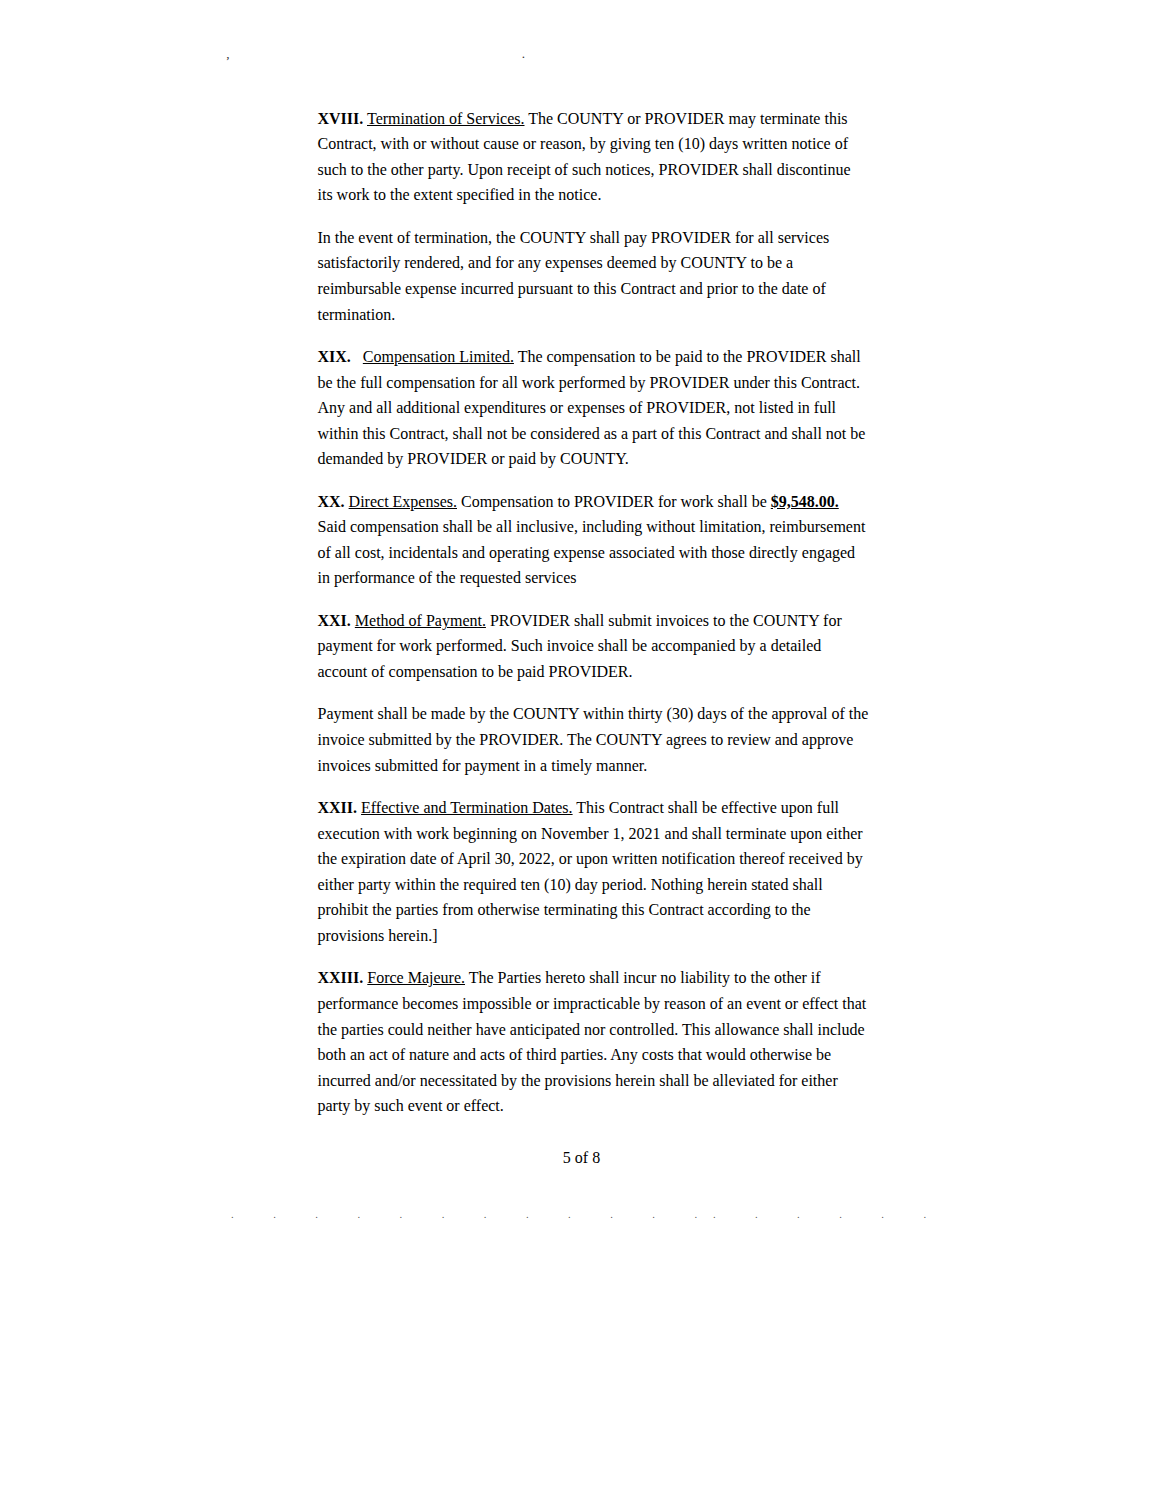, .
XVIII. Termination of Services. The COUNTY or PROVIDER may terminate this Contract, with or without cause or reason, by giving ten (10) days written notice of such to the other party. Upon receipt of such notices, PROVIDER shall discontinue its work to the extent specified in the notice.
In the event of termination, the COUNTY shall pay PROVIDER for all services satisfactorily rendered, and for any expenses deemed by COUNTY to be a reimbursable expense incurred pursuant to this Contract and prior to the date of termination.
XIX. Compensation Limited. The compensation to be paid to the PROVIDER shall be the full compensation for all work performed by PROVIDER under this Contract. Any and all additional expenditures or expenses of PROVIDER, not listed in full within this Contract, shall not be considered as a part of this Contract and shall not be demanded by PROVIDER or paid by COUNTY.
XX. Direct Expenses. Compensation to PROVIDER for work shall be $9,548.00. Said compensation shall be all inclusive, including without limitation, reimbursement of all cost, incidentals and operating expense associated with those directly engaged in performance of the requested services
XXI. Method of Payment. PROVIDER shall submit invoices to the COUNTY for payment for work performed. Such invoice shall be accompanied by a detailed account of compensation to be paid PROVIDER.
Payment shall be made by the COUNTY within thirty (30) days of the approval of the invoice submitted by the PROVIDER. The COUNTY agrees to review and approve invoices submitted for payment in a timely manner.
XXII. Effective and Termination Dates. This Contract shall be effective upon full execution with work beginning on November 1, 2021 and shall terminate upon either the expiration date of April 30, 2022, or upon written notification thereof received by either party within the required ten (10) day period. Nothing herein stated shall prohibit the parties from otherwise terminating this Contract according to the provisions herein.]
XXIII. Force Majeure. The Parties hereto shall incur no liability to the other if performance becomes impossible or impracticable by reason of an event or effect that the parties could neither have anticipated nor controlled. This allowance shall include both an act of nature and acts of third parties. Any costs that would otherwise be incurred and/or necessitated by the provisions herein shall be alleviated for either party by such event or effect.
5 of 8
. . . . . . . . . . . .
. . . . . .